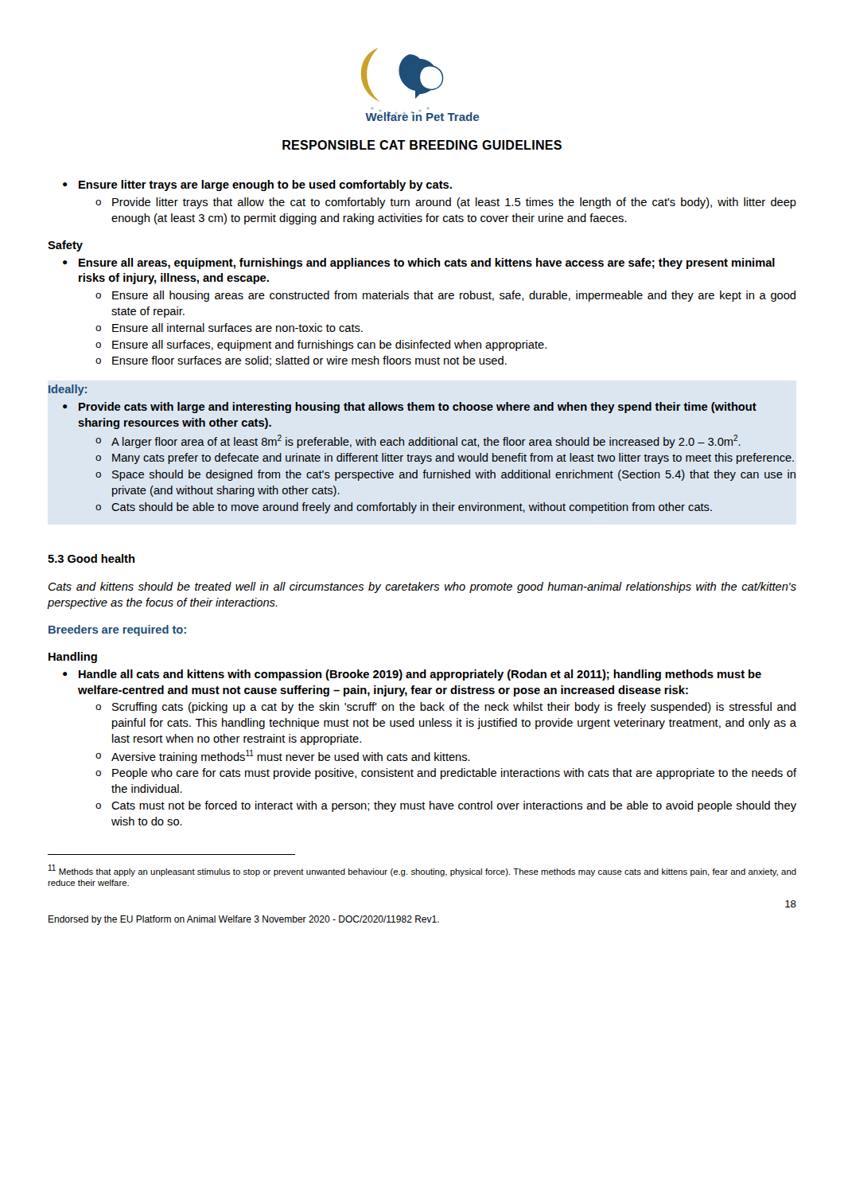Welfare in Pet Trade
RESPONSIBLE CAT BREEDING GUIDELINES
Ensure litter trays are large enough to be used comfortably by cats.
Provide litter trays that allow the cat to comfortably turn around (at least 1.5 times the length of the cat's body), with litter deep enough (at least 3 cm) to permit digging and raking activities for cats to cover their urine and faeces.
Safety
Ensure all areas, equipment, furnishings and appliances to which cats and kittens have access are safe; they present minimal risks of injury, illness, and escape.
Ensure all housing areas are constructed from materials that are robust, safe, durable, impermeable and they are kept in a good state of repair.
Ensure all internal surfaces are non-toxic to cats.
Ensure all surfaces, equipment and furnishings can be disinfected when appropriate.
Ensure floor surfaces are solid; slatted or wire mesh floors must not be used.
Ideally:
Provide cats with large and interesting housing that allows them to choose where and when they spend their time (without sharing resources with other cats).
A larger floor area of at least 8m2 is preferable, with each additional cat, the floor area should be increased by 2.0 – 3.0m2.
Many cats prefer to defecate and urinate in different litter trays and would benefit from at least two litter trays to meet this preference.
Space should be designed from the cat's perspective and furnished with additional enrichment (Section 5.4) that they can use in private (and without sharing with other cats).
Cats should be able to move around freely and comfortably in their environment, without competition from other cats.
5.3 Good health
Cats and kittens should be treated well in all circumstances by caretakers who promote good human-animal relationships with the cat/kitten's perspective as the focus of their interactions.
Breeders are required to:
Handling
Handle all cats and kittens with compassion (Brooke 2019) and appropriately (Rodan et al 2011); handling methods must be welfare-centred and must not cause suffering – pain, injury, fear or distress or pose an increased disease risk:
Scruffing cats (picking up a cat by the skin 'scruff' on the back of the neck whilst their body is freely suspended) is stressful and painful for cats. This handling technique must not be used unless it is justified to provide urgent veterinary treatment, and only as a last resort when no other restraint is appropriate.
Aversive training methods11 must never be used with cats and kittens.
People who care for cats must provide positive, consistent and predictable interactions with cats that are appropriate to the needs of the individual.
Cats must not be forced to interact with a person; they must have control over interactions and be able to avoid people should they wish to do so.
11 Methods that apply an unpleasant stimulus to stop or prevent unwanted behaviour (e.g. shouting, physical force). These methods may cause cats and kittens pain, fear and anxiety, and reduce their welfare.
18
Endorsed by the EU Platform on Animal Welfare 3 November 2020 - DOC/2020/11982 Rev1.